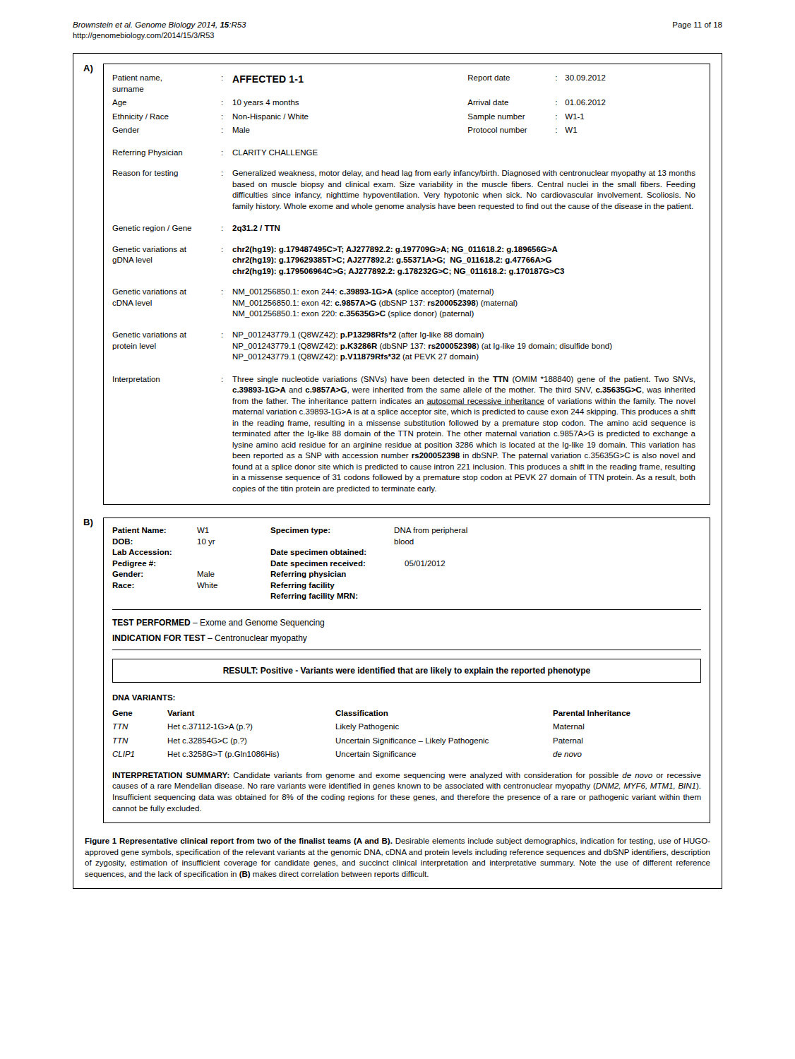Brownstein et al. Genome Biology 2014, 15:R53
http://genomebiology.com/2014/15/3/R53
Page 11 of 18
A)
| Patient name, surname | : | AFFECTED 1-1 | Report date | : | 30.09.2012 |
| Age | : | 10 years 4 months | Arrival date | : | 01.06.2012 |
| Ethnicity / Race | : | Non-Hispanic / White | Sample number | : | W1-1 |
| Gender | : | Male | Protocol number | : | W1 |
| Referring Physician | : | CLARITY CHALLENGE |
| Reason for testing | : | Generalized weakness, motor delay, and head lag from early infancy/birth. Diagnosed with centronuclear myopathy at 13 months based on muscle biopsy and clinical exam. Size variability in the muscle fibers. Central nuclei in the small fibers. Feeding difficulties since infancy, nighttime hypoventilation. Very hypotonic when sick. No cardiovascular involvement. Scoliosis. No family history. Whole exome and whole genome analysis have been requested to find out the cause of the disease in the patient. |
| Genetic region / Gene | : | 2q31.2 / TTN |
| Genetic variations at gDNA level | : | chr2(hg19): g.179487495C>T; AJ277892.2: g.197709G>A; NG_011618.2: g.189656G>A chr2(hg19): g.179629385T>C; AJ277892.2: g.55371A>G; NG_011618.2: g.47766A>G chr2(hg19): g.179506964C>G; AJ277892.2: g.178232G>C; NG_011618.2: g.170187G>C3 |
| Genetic variations at cDNA level | : | NM_001256850.1: exon 244: c.39893-1G>A (splice acceptor) (maternal) NM_001256850.1: exon 42: c.9857A>G (dbSNP 137: rs200052398 ) (maternal) NM_001256850.1: exon 220: c.35635G>C (splice donor) (paternal) |
| Genetic variations at protein level | : | NP_001243779.1 (Q8WZ42): p.P13298Rfs*2 (after Ig-like 88 domain) NP_001243779.1 (Q8WZ42): p.K3286R (dbSNP 137: rs200052398 ) (at Ig-like 19 domain; disulfide bond) NP_001243779.1 (Q8WZ42): p.V11879Rfs*32 (at PEVK 27 domain) |
| Interpretation | : | Three single nucleotide variations (SNVs) have been detected in the TTN (OMIM *188840) gene of the patient. Two SNVs, c.39893-1G>A and c.9857A>G , were inherited from the same allele of the mother. The third SNV, c.35635G>C , was inherited from the father. The inheritance pattern indicates an autosomal recessive inheritance of variations within the family. The novel maternal variation c.39893-1G>A is at a splice acceptor site, which is predicted to cause exon 244 skipping. This produces a shift in the reading frame, resulting in a missense substitution followed by a premature stop codon. The amino acid sequence is terminated after the Ig-like 88 domain of the TTN protein. The other maternal variation c.9857A>G is predicted to exchange a lysine amino acid residue for an arginine residue at position 3286 which is located at the Ig-like 19 domain. This variation has been reported as a SNP with accession number rs200052398 in dbSNP. The paternal variation c.35635G>C is also novel and found at a splice donor site which is predicted to cause intron 221 inclusion. This produces a shift in the reading frame, resulting in a missense sequence of 31 codons followed by a premature stop codon at PEVK 27 domain of TTN protein. As a result, both copies of the titin protein are predicted to terminate early. |
B)
Patient Name:
W1
DOB:
10 yr
Lab Accession:
Pedigree #:
Gender:
Male
Race:
White
Specimen type:
DNA from peripheral blood
Date specimen obtained:
Date specimen received:
05/01/2012
Referring physician
Referring facility
Referring facility MRN:
TEST PERFORMED – Exome and Genome Sequencing
INDICATION FOR TEST – Centronuclear myopathy
RESULT: Positive - Variants were identified that are likely to explain the reported phenotype
DNA VARIANTS:
| Gene | Variant | Classification | Parental Inheritance |
| --- | --- | --- | --- |
| TTN | Het c.37112-1G>A (p.?) | Likely Pathogenic | Maternal |
| TTN | Het c.32854G>C (p.?) | Uncertain Significance – Likely Pathogenic | Paternal |
| CLIP1 | Het c.3258G>T (p.Gln1086His) | Uncertain Significance | de novo |
INTERPRETATION SUMMARY: Candidate variants from genome and exome sequencing were analyzed with consideration for possible de novo or recessive causes of a rare Mendelian disease. No rare variants were identified in genes known to be associated with centronuclear myopathy (DNM2, MYF6, MTM1, BIN1). Insufficient sequencing data was obtained for 8% of the coding regions for these genes, and therefore the presence of a rare or pathogenic variant within them cannot be fully excluded.
Figure 1 Representative clinical report from two of the finalist teams (A and B). Desirable elements include subject demographics, indication for testing, use of HUGO-approved gene symbols, specification of the relevant variants at the genomic DNA, cDNA and protein levels including reference sequences and dbSNP identifiers, description of zygosity, estimation of insufficient coverage for candidate genes, and succinct clinical interpretation and interpretative summary. Note the use of different reference sequences, and the lack of specification in (B) makes direct correlation between reports difficult.